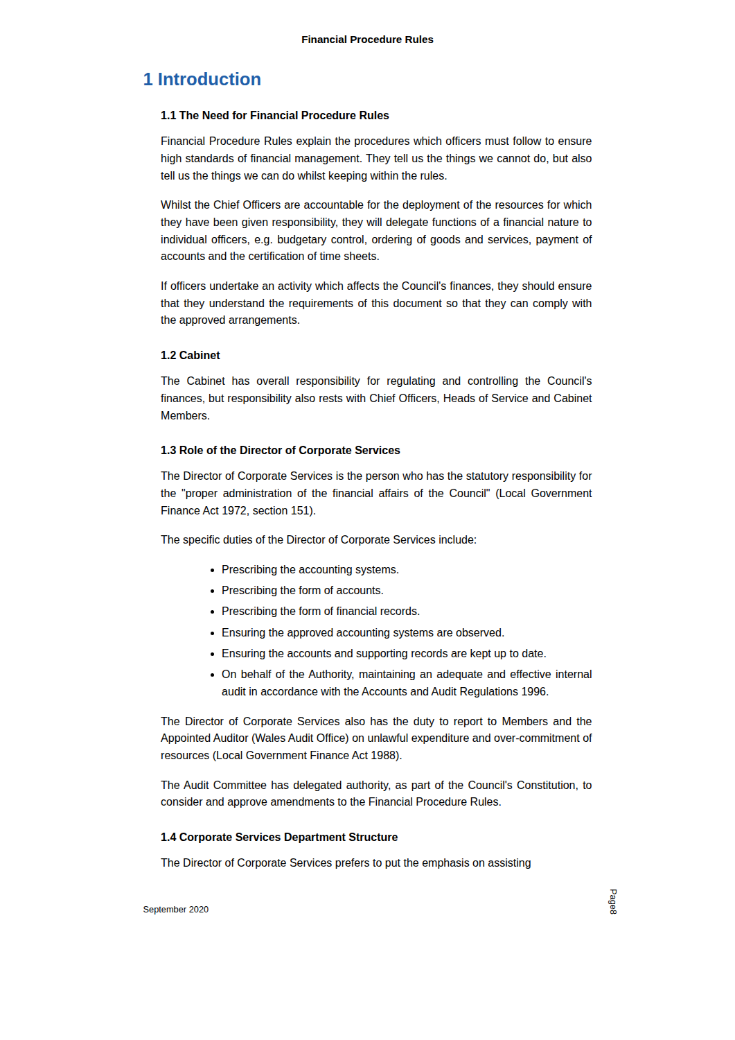Financial Procedure Rules
1 Introduction
1.1 The Need for Financial Procedure Rules
Financial Procedure Rules explain the procedures which officers must follow to ensure high standards of financial management. They tell us the things we cannot do, but also tell us the things we can do whilst keeping within the rules.
Whilst the Chief Officers are accountable for the deployment of the resources for which they have been given responsibility, they will delegate functions of a financial nature to individual officers, e.g. budgetary control, ordering of goods and services, payment of accounts and the certification of time sheets.
If officers undertake an activity which affects the Council's finances, they should ensure that they understand the requirements of this document so that they can comply with the approved arrangements.
1.2 Cabinet
The Cabinet has overall responsibility for regulating and controlling the Council's finances, but responsibility also rests with Chief Officers, Heads of Service and Cabinet Members.
1.3 Role of the Director of Corporate Services
The Director of Corporate Services is the person who has the statutory responsibility for the "proper administration of the financial affairs of the Council" (Local Government Finance Act 1972, section 151).
The specific duties of the Director of Corporate Services include:
Prescribing the accounting systems.
Prescribing the form of accounts.
Prescribing the form of financial records.
Ensuring the approved accounting systems are observed.
Ensuring the accounts and supporting records are kept up to date.
On behalf of the Authority, maintaining an adequate and effective internal audit in accordance with the Accounts and Audit Regulations 1996.
The Director of Corporate Services also has the duty to report to Members and the Appointed Auditor (Wales Audit Office) on unlawful expenditure and over-commitment of resources (Local Government Finance Act 1988).
The Audit Committee has delegated authority, as part of the Council's Constitution, to consider and approve amendments to the Financial Procedure Rules.
1.4 Corporate Services Department Structure
The Director of Corporate Services prefers to put the emphasis on assisting
September 2020
Page8